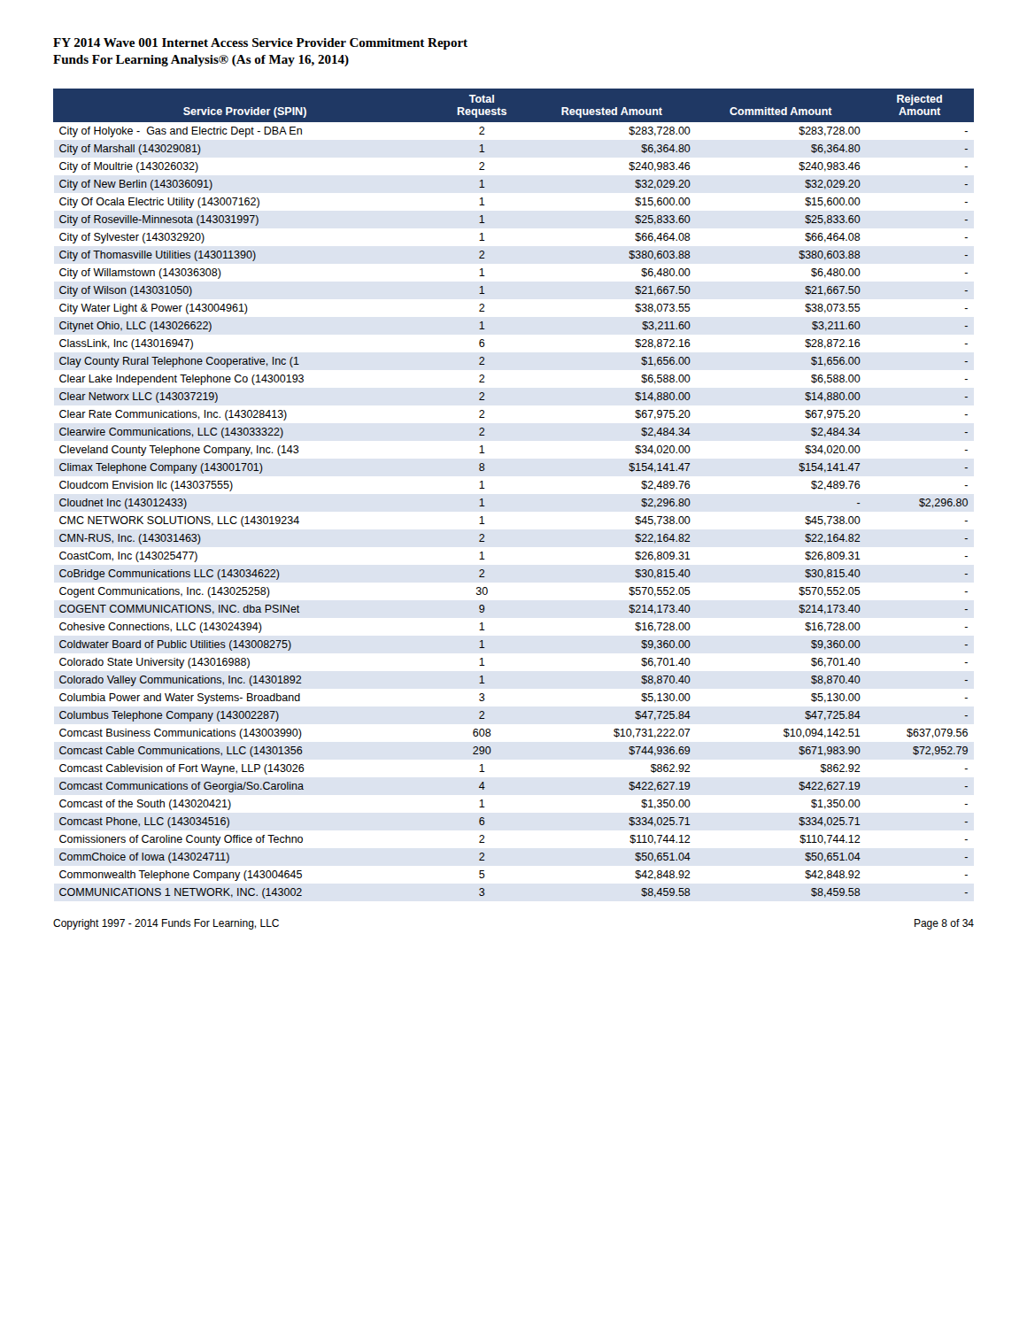FY 2014 Wave 001 Internet Access Service Provider Commitment Report
Funds For Learning Analysis® (As of May 16, 2014)
| Service Provider (SPIN) | Total Requests | Requested Amount | Committed Amount | Rejected Amount |
| --- | --- | --- | --- | --- |
| City of Holyoke - Gas and Electric Dept - DBA En | 2 | $283,728.00 | $283,728.00 | - |
| City of Marshall (143029081) | 1 | $6,364.80 | $6,364.80 | - |
| City of Moultrie (143026032) | 2 | $240,983.46 | $240,983.46 | - |
| City of New Berlin (143036091) | 1 | $32,029.20 | $32,029.20 | - |
| City Of Ocala Electric Utility (143007162) | 1 | $15,600.00 | $15,600.00 | - |
| City of Roseville-Minnesota (143031997) | 1 | $25,833.60 | $25,833.60 | - |
| City of Sylvester (143032920) | 1 | $66,464.08 | $66,464.08 | - |
| City of Thomasville Utilities (143011390) | 2 | $380,603.88 | $380,603.88 | - |
| City of Willamstown (143036308) | 1 | $6,480.00 | $6,480.00 | - |
| City of Wilson (143031050) | 1 | $21,667.50 | $21,667.50 | - |
| City Water Light & Power (143004961) | 2 | $38,073.55 | $38,073.55 | - |
| Citynet Ohio, LLC (143026622) | 1 | $3,211.60 | $3,211.60 | - |
| ClassLink, Inc (143016947) | 6 | $28,872.16 | $28,872.16 | - |
| Clay County Rural Telephone Cooperative, Inc (1 | 2 | $1,656.00 | $1,656.00 | - |
| Clear Lake Independent Telephone Co (14300193 | 2 | $6,588.00 | $6,588.00 | - |
| Clear Networx LLC (143037219) | 2 | $14,880.00 | $14,880.00 | - |
| Clear Rate Communications, Inc. (143028413) | 2 | $67,975.20 | $67,975.20 | - |
| Clearwire Communications, LLC (143033322) | 2 | $2,484.34 | $2,484.34 | - |
| Cleveland County Telephone Company, Inc. (143 | 1 | $34,020.00 | $34,020.00 | - |
| Climax Telephone Company (143001701) | 8 | $154,141.47 | $154,141.47 | - |
| Cloudcom Envision llc (143037555) | 1 | $2,489.76 | $2,489.76 | - |
| Cloudnet Inc (143012433) | 1 | $2,296.80 | - | $2,296.80 |
| CMC NETWORK SOLUTIONS, LLC (143019234 | 1 | $45,738.00 | $45,738.00 | - |
| CMN-RUS, Inc. (143031463) | 2 | $22,164.82 | $22,164.82 | - |
| CoastCom, Inc (143025477) | 1 | $26,809.31 | $26,809.31 | - |
| CoBridge Communications LLC (143034622) | 2 | $30,815.40 | $30,815.40 | - |
| Cogent Communications, Inc. (143025258) | 30 | $570,552.05 | $570,552.05 | - |
| COGENT COMMUNICATIONS, INC. dba PSINet | 9 | $214,173.40 | $214,173.40 | - |
| Cohesive Connections, LLC (143024394) | 1 | $16,728.00 | $16,728.00 | - |
| Coldwater Board of Public Utilities (143008275) | 1 | $9,360.00 | $9,360.00 | - |
| Colorado State University (143016988) | 1 | $6,701.40 | $6,701.40 | - |
| Colorado Valley Communications, Inc. (14301892 | 1 | $8,870.40 | $8,870.40 | - |
| Columbia Power and Water Systems- Broadband | 3 | $5,130.00 | $5,130.00 | - |
| Columbus Telephone Company (143002287) | 2 | $47,725.84 | $47,725.84 | - |
| Comcast Business Communications (143003990) | 608 | $10,731,222.07 | $10,094,142.51 | $637,079.56 |
| Comcast Cable Communications, LLC (14301356 | 290 | $744,936.69 | $671,983.90 | $72,952.79 |
| Comcast Cablevision of Fort Wayne, LLP (143026 | 1 | $862.92 | $862.92 | - |
| Comcast Communications of Georgia/So.Carolina | 4 | $422,627.19 | $422,627.19 | - |
| Comcast of the South (143020421) | 1 | $1,350.00 | $1,350.00 | - |
| Comcast Phone, LLC (143034516) | 6 | $334,025.71 | $334,025.71 | - |
| Comissioners of Caroline County Office of Techno | 2 | $110,744.12 | $110,744.12 | - |
| CommChoice of Iowa (143024711) | 2 | $50,651.04 | $50,651.04 | - |
| Commonwealth Telephone Company (143004645 | 5 | $42,848.92 | $42,848.92 | - |
| COMMUNICATIONS 1 NETWORK, INC. (143002 | 3 | $8,459.58 | $8,459.58 | - |
Copyright 1997 - 2014 Funds For Learning, LLC Page 8 of 34